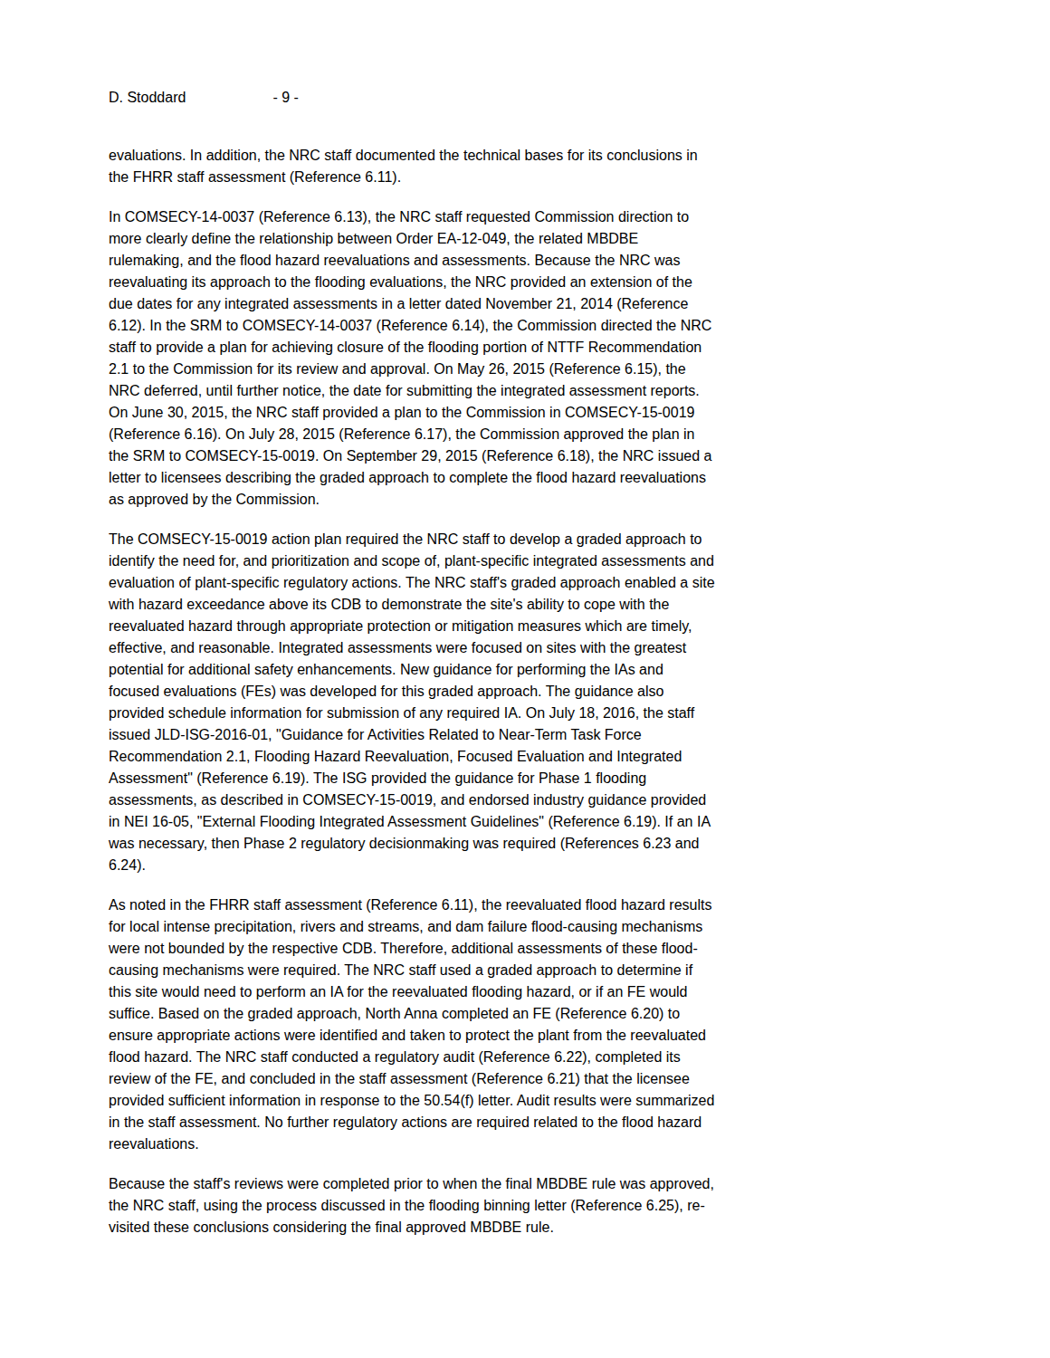D. Stoddard - 9 -
evaluations. In addition, the NRC staff documented the technical bases for its conclusions in the FHRR staff assessment (Reference 6.11).
In COMSECY-14-0037 (Reference 6.13), the NRC staff requested Commission direction to more clearly define the relationship between Order EA-12-049, the related MBDBE rulemaking, and the flood hazard reevaluations and assessments. Because the NRC was reevaluating its approach to the flooding evaluations, the NRC provided an extension of the due dates for any integrated assessments in a letter dated November 21, 2014 (Reference 6.12). In the SRM to COMSECY-14-0037 (Reference 6.14), the Commission directed the NRC staff to provide a plan for achieving closure of the flooding portion of NTTF Recommendation 2.1 to the Commission for its review and approval. On May 26, 2015 (Reference 6.15), the NRC deferred, until further notice, the date for submitting the integrated assessment reports. On June 30, 2015, the NRC staff provided a plan to the Commission in COMSECY-15-0019 (Reference 6.16). On July 28, 2015 (Reference 6.17), the Commission approved the plan in the SRM to COMSECY-15-0019. On September 29, 2015 (Reference 6.18), the NRC issued a letter to licensees describing the graded approach to complete the flood hazard reevaluations as approved by the Commission.
The COMSECY-15-0019 action plan required the NRC staff to develop a graded approach to identify the need for, and prioritization and scope of, plant-specific integrated assessments and evaluation of plant-specific regulatory actions. The NRC staff's graded approach enabled a site with hazard exceedance above its CDB to demonstrate the site's ability to cope with the reevaluated hazard through appropriate protection or mitigation measures which are timely, effective, and reasonable. Integrated assessments were focused on sites with the greatest potential for additional safety enhancements. New guidance for performing the IAs and focused evaluations (FEs) was developed for this graded approach. The guidance also provided schedule information for submission of any required IA. On July 18, 2016, the staff issued JLD-ISG-2016-01, "Guidance for Activities Related to Near-Term Task Force Recommendation 2.1, Flooding Hazard Reevaluation, Focused Evaluation and Integrated Assessment" (Reference 6.19). The ISG provided the guidance for Phase 1 flooding assessments, as described in COMSECY-15-0019, and endorsed industry guidance provided in NEI 16-05, "External Flooding Integrated Assessment Guidelines" (Reference 6.19). If an IA was necessary, then Phase 2 regulatory decisionmaking was required (References 6.23 and 6.24).
As noted in the FHRR staff assessment (Reference 6.11), the reevaluated flood hazard results for local intense precipitation, rivers and streams, and dam failure flood-causing mechanisms were not bounded by the respective CDB. Therefore, additional assessments of these flood-causing mechanisms were required. The NRC staff used a graded approach to determine if this site would need to perform an IA for the reevaluated flooding hazard, or if an FE would suffice. Based on the graded approach, North Anna completed an FE (Reference 6.20) to ensure appropriate actions were identified and taken to protect the plant from the reevaluated flood hazard. The NRC staff conducted a regulatory audit (Reference 6.22), completed its review of the FE, and concluded in the staff assessment (Reference 6.21) that the licensee provided sufficient information in response to the 50.54(f) letter. Audit results were summarized in the staff assessment. No further regulatory actions are required related to the flood hazard reevaluations.
Because the staff's reviews were completed prior to when the final MBDBE rule was approved, the NRC staff, using the process discussed in the flooding binning letter (Reference 6.25), re-visited these conclusions considering the final approved MBDBE rule.